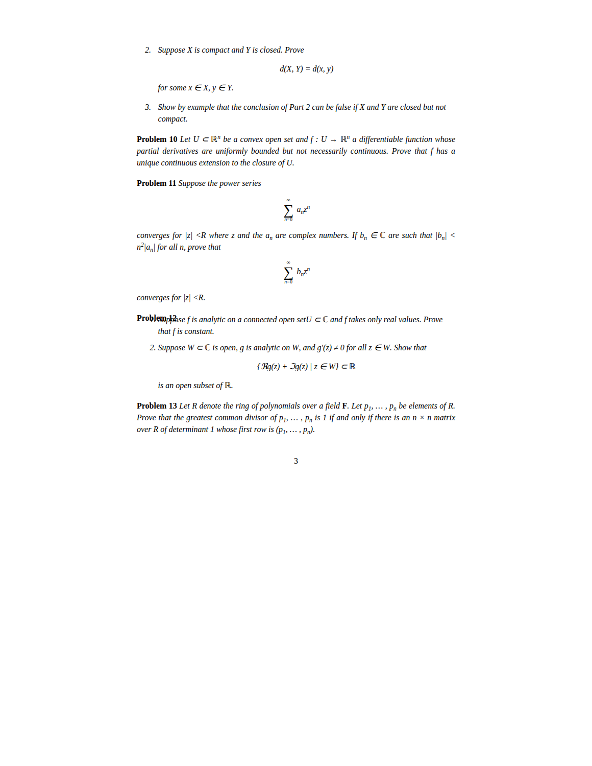2. Suppose X is compact and Y is closed. Prove
d(X, Y) = d(x, y)
for some x ∈ X, y ∈ Y.
3. Show by example that the conclusion of Part 2 can be false if X and Y are closed but not compact.
Problem 10 Let U ⊂ ℝn be a convex open set and f : U → ℝn a differentiable function whose partial derivatives are uniformly bounded but not necessarily continuous. Prove that f has a unique continuous extension to the closure of U.
Problem 11 Suppose the power series
∞ ∑ n=0 anzn
converges for |z| <R where z and the an are complex numbers. If bn ∈ ℂ are such that |bn| < n2|an| for all n, prove that
∞ ∑ n=0 bnzn
converges for |z| <R.
Problem 12
Suppose f is analytic on a connected open setU ⊂ ℂ and f takes only real values. Prove that f is constant.
Suppose W ⊂ ℂ is open, g is analytic on W, and g′(z) ≠ 0 for all z ∈ W. Show that
{ℜg(z) + ℑg(z) | z ∈ W} ⊂ ℝ
is an open subset of ℝ.
Problem 13 Let R denote the ring of polynomials over a field F. Let p1, … , pn be elements of R. Prove that the greatest common divisor of p1, … , pn is 1 if and only if there is an n × n matrix over R of determinant 1 whose first row is (p1, … , pn).
3